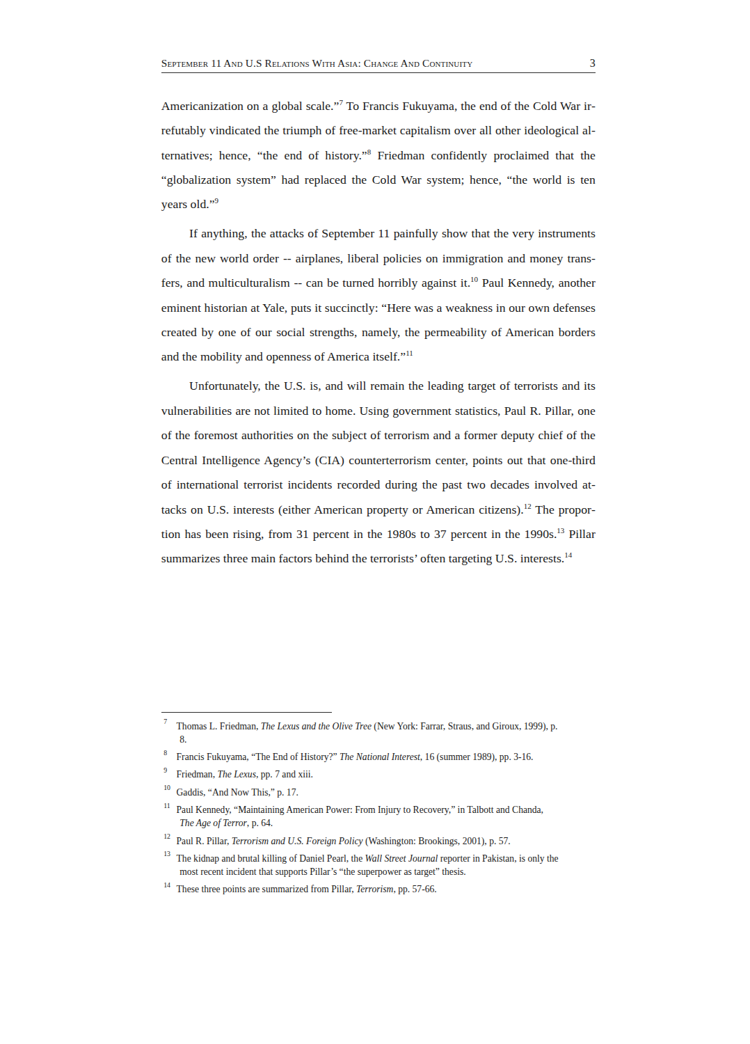September 11 And U.S Relations With Asia: Change And Continuity 3
Americanization on a global scale.”7 To Francis Fukuyama, the end of the Cold War irrefutably vindicated the triumph of free-market capitalism over all other ideological alternatives; hence, “the end of history.”8 Friedman confidently proclaimed that the “globalization system” had replaced the Cold War system; hence, “the world is ten years old.”9
If anything, the attacks of September 11 painfully show that the very instruments of the new world order -- airplanes, liberal policies on immigration and money transfers, and multiculturalism -- can be turned horribly against it.10 Paul Kennedy, another eminent historian at Yale, puts it succinctly: “Here was a weakness in our own defenses created by one of our social strengths, namely, the permeability of American borders and the mobility and openness of America itself.”11
Unfortunately, the U.S. is, and will remain the leading target of terrorists and its vulnerabilities are not limited to home. Using government statistics, Paul R. Pillar, one of the foremost authorities on the subject of terrorism and a former deputy chief of the Central Intelligence Agency’s (CIA) counterterrorism center, points out that one-third of international terrorist incidents recorded during the past two decades involved attacks on U.S. interests (either American property or American citizens).12 The proportion has been rising, from 31 percent in the 1980s to 37 percent in the 1990s.13 Pillar summarizes three main factors behind the terrorists’ often targeting U.S. interests.14
Thomas L. Friedman, The Lexus and the Olive Tree (New York: Farrar, Straus, and Giroux, 1999), p.
8.
Francis Fukuyama, “The End of History?” The National Interest, 16 (summer 1989), pp. 3-16.
Friedman, The Lexus, pp. 7 and xiii.
Gaddis, “And Now This,” p. 17.
Paul Kennedy, “Maintaining American Power: From Injury to Recovery,” in Talbott and Chanda,
The Age of Terror, p. 64.
Paul R. Pillar, Terrorism and U.S. Foreign Policy (Washington: Brookings, 2001), p. 57.
The kidnap and brutal killing of Daniel Pearl, the Wall Street Journal reporter in Pakistan, is only the
most recent incident that supports Pillar’s “the superpower as target” thesis.
These three points are summarized from Pillar, Terrorism, pp. 57-66.